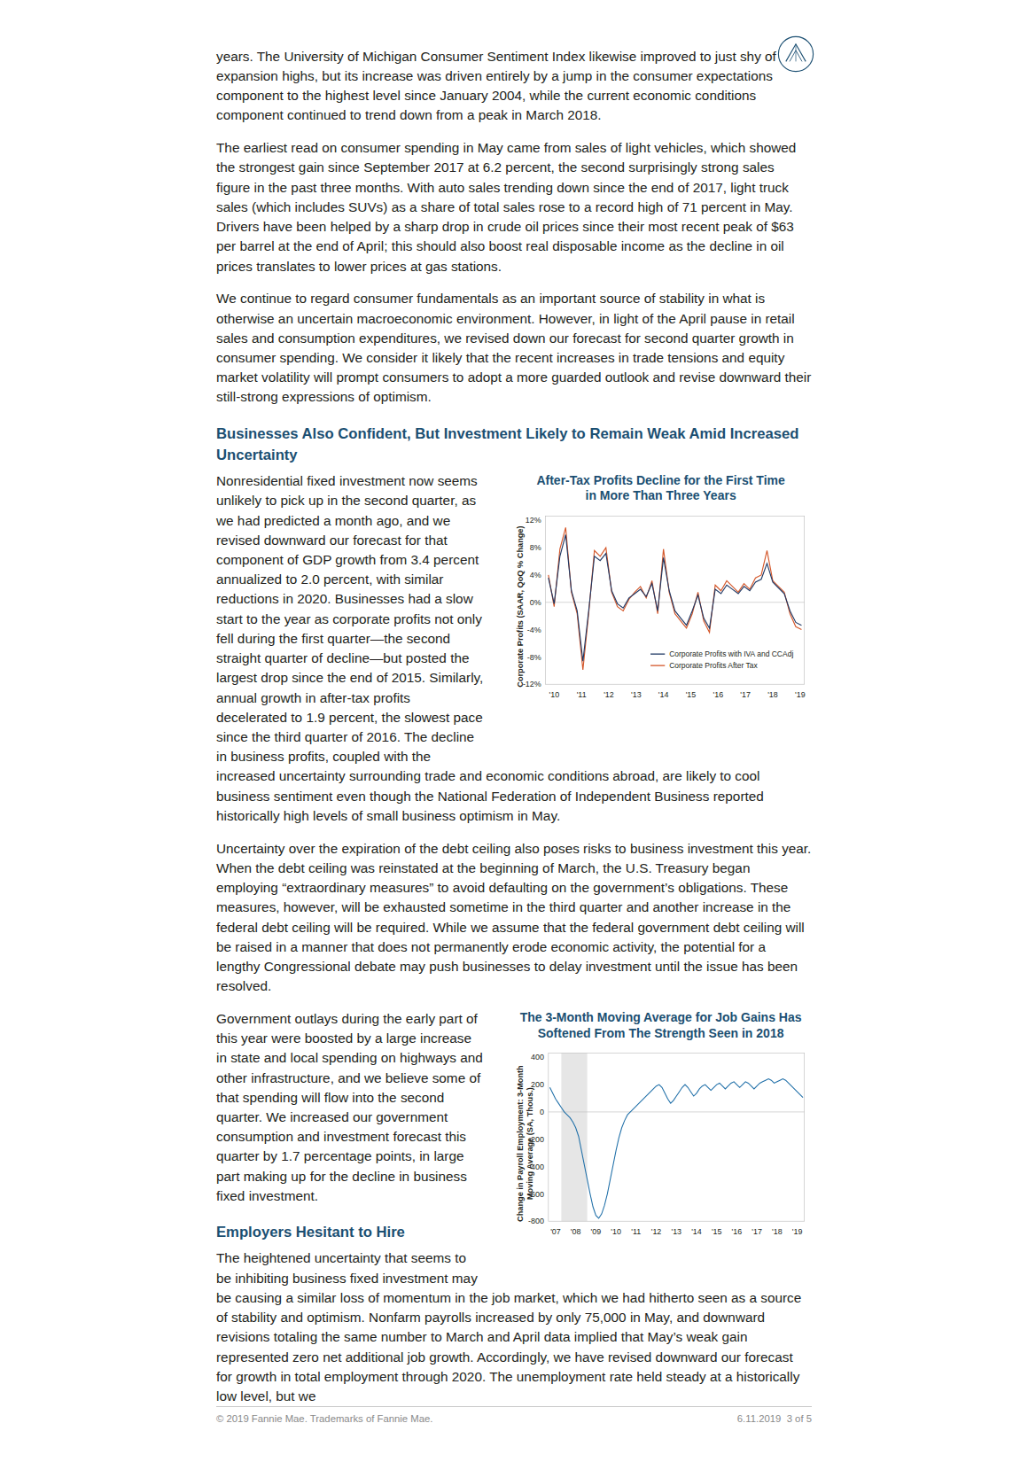years. The University of Michigan Consumer Sentiment Index likewise improved to just shy of expansion highs, but its increase was driven entirely by a jump in the consumer expectations component to the highest level since January 2004, while the current economic conditions component continued to trend down from a peak in March 2018.
The earliest read on consumer spending in May came from sales of light vehicles, which showed the strongest gain since September 2017 at 6.2 percent, the second surprisingly strong sales figure in the past three months. With auto sales trending down since the end of 2017, light truck sales (which includes SUVs) as a share of total sales rose to a record high of 71 percent in May. Drivers have been helped by a sharp drop in crude oil prices since their most recent peak of $63 per barrel at the end of April; this should also boost real disposable income as the decline in oil prices translates to lower prices at gas stations.
We continue to regard consumer fundamentals as an important source of stability in what is otherwise an uncertain macroeconomic environment. However, in light of the April pause in retail sales and consumption expenditures, we revised down our forecast for second quarter growth in consumer spending. We consider it likely that the recent increases in trade tensions and equity market volatility will prompt consumers to adopt a more guarded outlook and revise downward their still-strong expressions of optimism.
Businesses Also Confident, But Investment Likely to Remain Weak Amid Increased Uncertainty
After-Tax Profits Decline for the First Time
in More Than Three Years
12% 8% 4% 0% -4% -8% -12% Corporate Profits (SAAR, QoQ % Change) '10 '11 '12 '13 '14 '15 '16 '17 '18 '19 Corporate Profits with IVA and CCAdj Corporate Profits After Tax
Nonresidential fixed investment now seems unlikely to pick up in the second quarter, as we had predicted a month ago, and we revised downward our forecast for that component of GDP growth from 3.4 percent annualized to 2.0 percent, with similar reductions in 2020. Businesses had a slow start to the year as corporate profits not only fell during the first quarter—the second straight quarter of decline—but posted the largest drop since the end of 2015. Similarly, annual growth in after-tax profits decelerated to 1.9 percent, the slowest pace since the third quarter of 2016. The decline in business profits, coupled with the increased uncertainty surrounding trade and economic conditions abroad, are likely to cool business sentiment even though the National Federation of Independent Business reported historically high levels of small business optimism in May.
Uncertainty over the expiration of the debt ceiling also poses risks to business investment this year. When the debt ceiling was reinstated at the beginning of March, the U.S. Treasury began employing “extraordinary measures” to avoid defaulting on the government’s obligations. These measures, however, will be exhausted sometime in the third quarter and another increase in the federal debt ceiling will be required. While we assume that the federal government debt ceiling will be raised in a manner that does not permanently erode economic activity, the potential for a lengthy Congressional debate may push businesses to delay investment until the issue has been resolved.
The 3-Month Moving Average for Job Gains Has
Softened From The Strength Seen in 2018
400 200 0 -200 -400 -600 -800 Change in Payroll Employment: 3-Month Moving Average (SA, Thous.) '07 '08 '09 '10 '11 '12 '13 '14 '15 '16 '17 '18 '19
Government outlays during the early part of this year were boosted by a large increase in state and local spending on highways and other infrastructure, and we believe some of that spending will flow into the second quarter. We increased our government consumption and investment forecast this quarter by 1.7 percentage points, in large part making up for the decline in business fixed investment.
Employers Hesitant to Hire
The heightened uncertainty that seems to be inhibiting business fixed investment may be causing a similar loss of momentum in the job market, which we had hitherto seen as a source of stability and optimism. Nonfarm payrolls increased by only 75,000 in May, and downward revisions totaling the same number to March and April data implied that May’s weak gain represented zero net additional job growth. Accordingly, we have revised downward our forecast for growth in total employment through 2020. The unemployment rate held steady at a historically low level, but we
© 2019 Fannie Mae. Trademarks of Fannie Mae. 6.11.2019 3 of 5